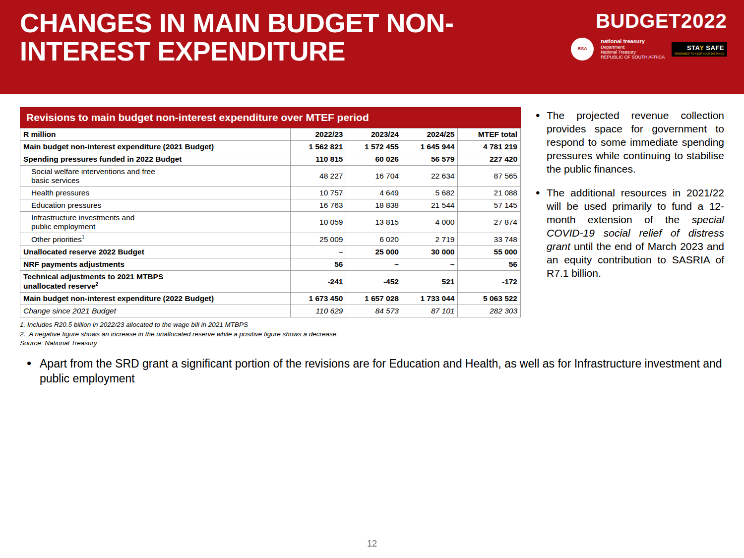CHANGES IN MAIN BUDGET NON-
INTEREST EXPENDITURE
BUDGET2022
RSA
national treasury Department:
National Treasury
REPUBLIC OF SOUTH AFRICA
STAY SAFE REMEMBER TO KEEP YOUR DISTANCE
Revisions to main budget non-interest expenditure over MTEF period
| R million | 2022/23 | 2023/24 | 2024/25 | MTEF total |
| --- | --- | --- | --- | --- |
| Main budget non-interest expenditure (2021 Budget) | 1 562 821 | 1 572 455 | 1 645 944 | 4 781 219 |
| Spending pressures funded in 2022 Budget | 110 815 | 60 026 | 56 579 | 227 420 |
| Social welfare interventions and free basic services | 48 227 | 16 704 | 22 634 | 87 565 |
| Health pressures | 10 757 | 4 649 | 5 682 | 21 088 |
| Education pressures | 16 763 | 18 838 | 21 544 | 57 145 |
| Infrastructure investments and public employment | 10 059 | 13 815 | 4 000 | 27 874 |
| Other priorities 1 | 25 009 | 6 020 | 2 719 | 33 748 |
| Unallocated reserve 2022 Budget | – | 25 000 | 30 000 | 55 000 |
| NRF payments adjustments | 56 | – | – | 56 |
| Technical adjustments to 2021 MTBPS unallocated reserve 2 | -241 | -452 | 521 | -172 |
| Main budget non-interest expenditure (2022 Budget) | 1 673 450 | 1 657 028 | 1 733 044 | 5 063 522 |
| Change since 2021 Budget | 110 629 | 84 573 | 87 101 | 282 303 |
1. Includes R20.5 billion in 2022/23 allocated to the wage bill in 2021 MTBPS
2. A negative figure shows an increase in the unallocated reserve while a positive figure shows a decrease
Source: National Treasury
The projected revenue collection provides space for government to respond to some immediate spending pressures while continuing to stabilise the public finances.
The additional resources in 2021/22 will be used primarily to fund a 12-month extension of the special COVID-19 social relief of distress grant until the end of March 2023 and an equity contribution to SASRIA of R7.1 billion.
Apart from the SRD grant a significant portion of the revisions are for Education and Health, as well as for Infrastructure investment and public employment
12